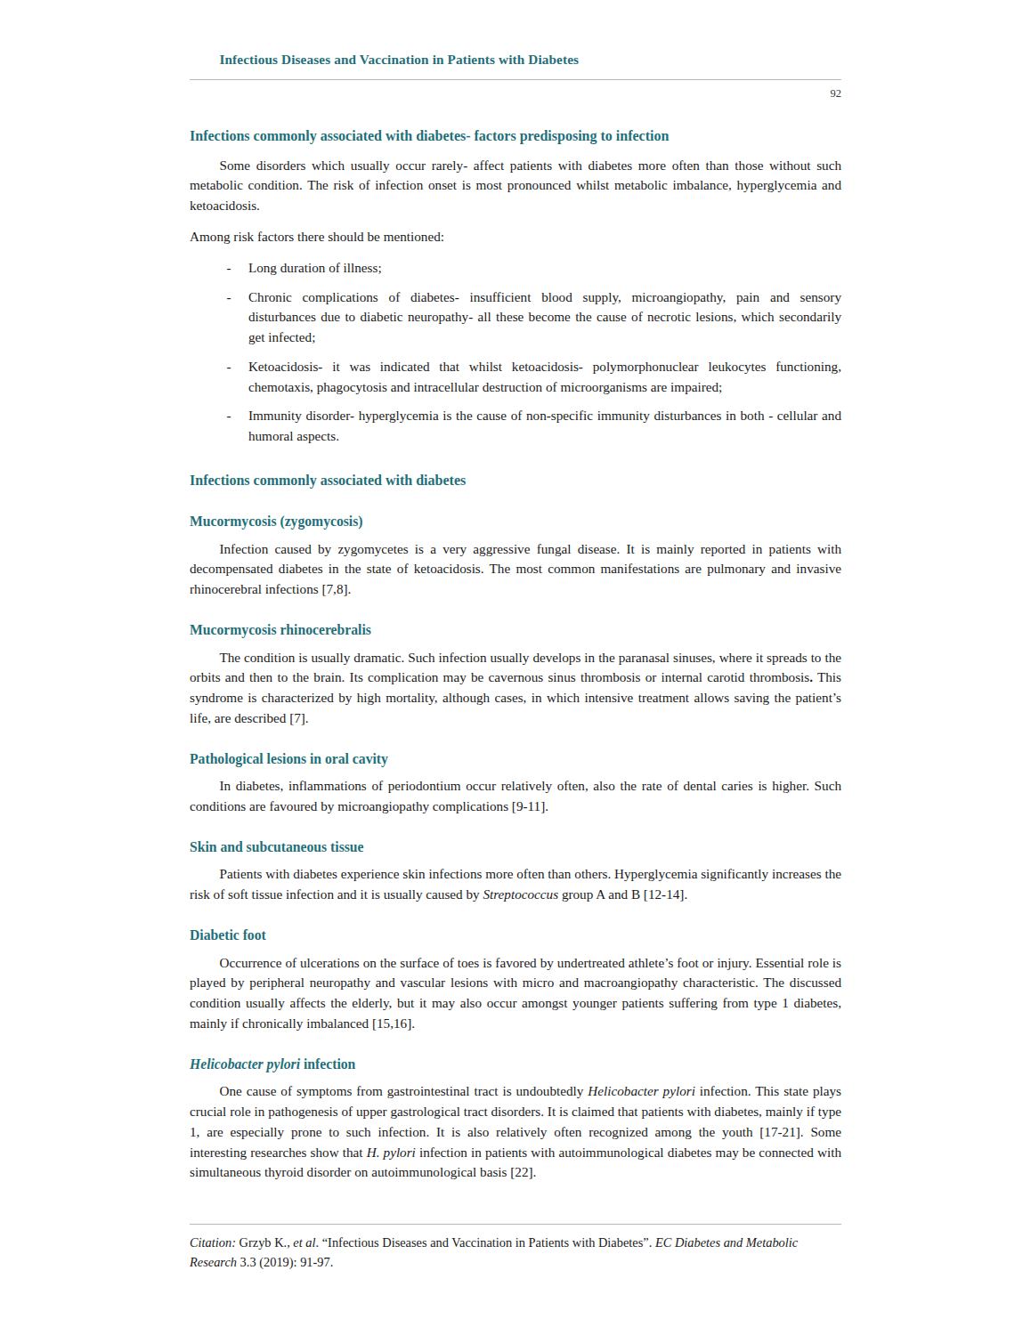Infectious Diseases and Vaccination in Patients with Diabetes
92
Infections commonly associated with diabetes- factors predisposing to infection
Some disorders which usually occur rarely- affect patients with diabetes more often than those without such metabolic condition. The risk of infection onset is most pronounced whilst metabolic imbalance, hyperglycemia and ketoacidosis.
Among risk factors there should be mentioned:
Long duration of illness;
Chronic complications of diabetes- insufficient blood supply, microangiopathy, pain and sensory disturbances due to diabetic neuropathy- all these become the cause of necrotic lesions, which secondarily get infected;
Ketoacidosis- it was indicated that whilst ketoacidosis- polymorphonuclear leukocytes functioning, chemotaxis, phagocytosis and intracellular destruction of microorganisms are impaired;
Immunity disorder- hyperglycemia is the cause of non-specific immunity disturbances in both - cellular and humoral aspects.
Infections commonly associated with diabetes
Mucormycosis (zygomycosis)
Infection caused by zygomycetes is a very aggressive fungal disease. It is mainly reported in patients with decompensated diabetes in the state of ketoacidosis. The most common manifestations are pulmonary and invasive rhinocerebral infections [7,8].
Mucormycosis rhinocerebralis
The condition is usually dramatic. Such infection usually develops in the paranasal sinuses, where it spreads to the orbits and then to the brain. Its complication may be cavernous sinus thrombosis or internal carotid thrombosis. This syndrome is characterized by high mortality, although cases, in which intensive treatment allows saving the patient’s life, are described [7].
Pathological lesions in oral cavity
In diabetes, inflammations of periodontium occur relatively often, also the rate of dental caries is higher. Such conditions are favoured by microangiopathy complications [9-11].
Skin and subcutaneous tissue
Patients with diabetes experience skin infections more often than others. Hyperglycemia significantly increases the risk of soft tissue infection and it is usually caused by Streptococcus group A and B [12-14].
Diabetic foot
Occurrence of ulcerations on the surface of toes is favored by undertreated athlete’s foot or injury. Essential role is played by peripheral neuropathy and vascular lesions with micro and macroangiopathy characteristic. The discussed condition usually affects the elderly, but it may also occur amongst younger patients suffering from type 1 diabetes, mainly if chronically imbalanced [15,16].
Helicobacter pylori infection
One cause of symptoms from gastrointestinal tract is undoubtedly Helicobacter pylori infection. This state plays crucial role in pathogenesis of upper gastrological tract disorders. It is claimed that patients with diabetes, mainly if type 1, are especially prone to such infection. It is also relatively often recognized among the youth [17-21]. Some interesting researches show that H. pylori infection in patients with autoimmunological diabetes may be connected with simultaneous thyroid disorder on autoimmunological basis [22].
Citation: Grzyb K., et al. “Infectious Diseases and Vaccination in Patients with Diabetes”. EC Diabetes and Metabolic Research 3.3 (2019): 91-97.